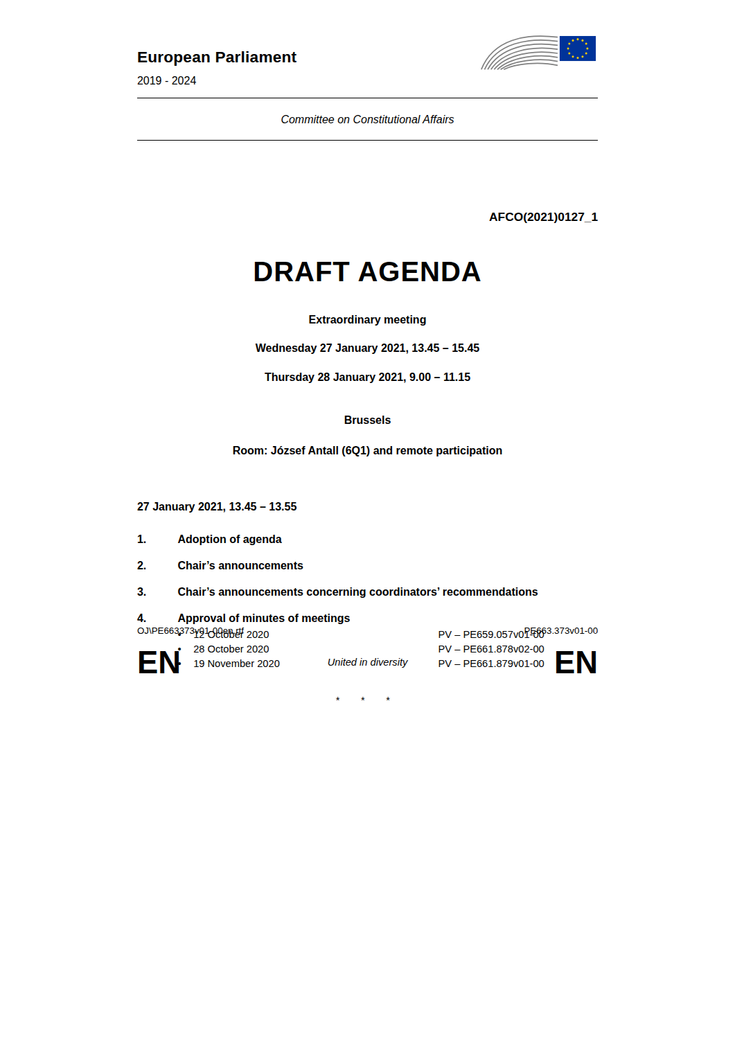European Parliament
2019 - 2024
Committee on Constitutional Affairs
AFCO(2021)0127_1
DRAFT AGENDA
Extraordinary meeting
Wednesday 27 January 2021, 13.45 – 15.45
Thursday 28 January 2021, 9.00 – 11.15
Brussels
Room: József Antall (6Q1) and remote participation
27 January 2021, 13.45 – 13.55
Adoption of agenda
Chair’s announcements
Chair’s announcements concerning coordinators’ recommendations
Approval of minutes of meetings
12 October 2020 PV – PE659.057v01-00
28 October 2020 PV – PE661.878v02-00
19 November 2020 PV – PE661.879v01-00
* * *
OJ\PE663373v01-00en.rtf PE663.373v01-00
EN United in diversity EN